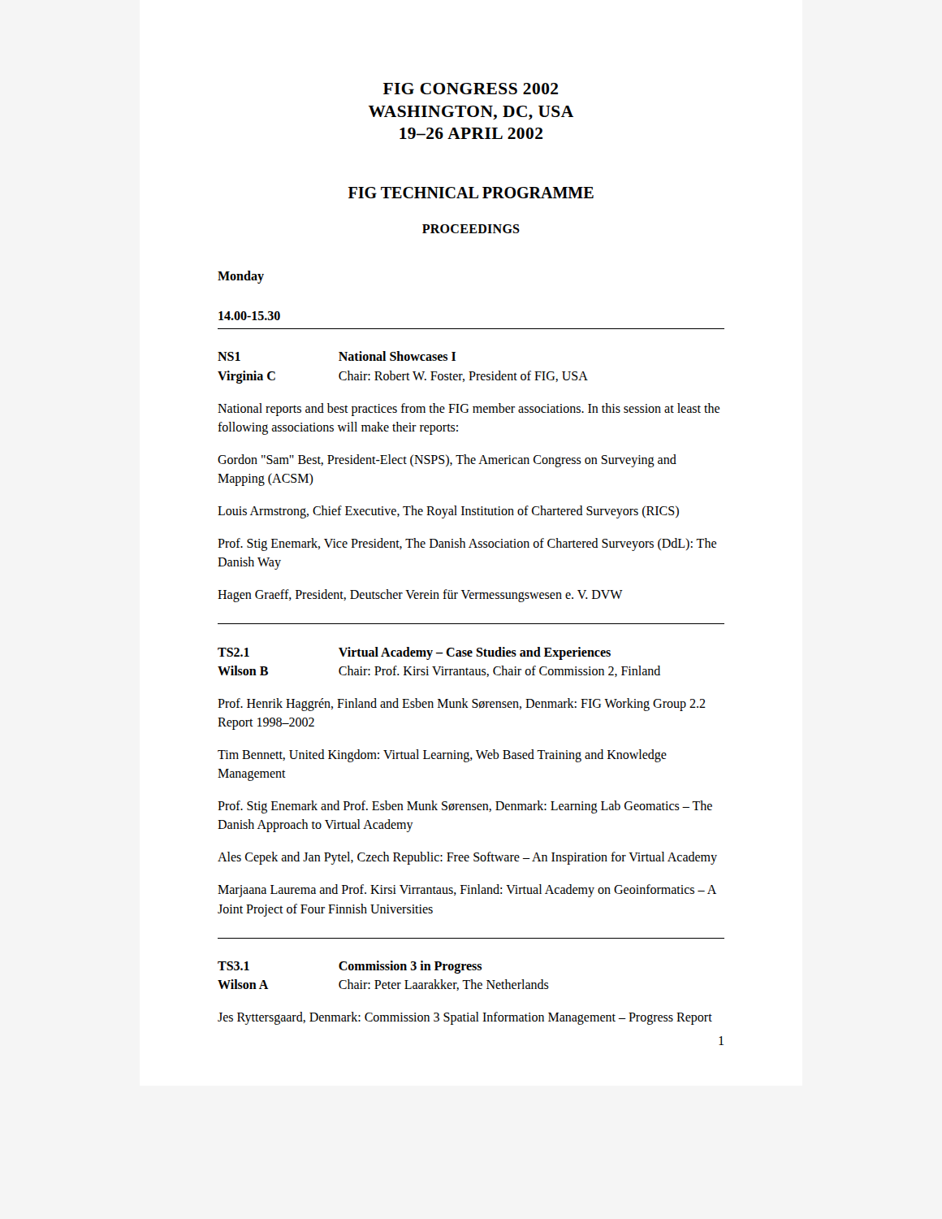FIG CONGRESS 2002
WASHINGTON, DC, USA
19–26 APRIL 2002
FIG TECHNICAL PROGRAMME
PROCEEDINGS
Monday
14.00-15.30
NS1
National Showcases I
Virginia C
Chair: Robert W. Foster, President of FIG, USA
National reports and best practices from the FIG member associations. In this session at least the following associations will make their reports:
Gordon "Sam" Best, President-Elect (NSPS), The American Congress on Surveying and Mapping (ACSM)
Louis Armstrong, Chief Executive, The Royal Institution of Chartered Surveyors (RICS)
Prof. Stig Enemark, Vice President, The Danish Association of Chartered Surveyors (DdL): The Danish Way
Hagen Graeff, President, Deutscher Verein für Vermessungswesen e. V. DVW
TS2.1
Virtual Academy – Case Studies and Experiences
Wilson B
Chair: Prof. Kirsi Virrantaus, Chair of Commission 2, Finland
Prof. Henrik Haggrén, Finland and Esben Munk Sørensen, Denmark: FIG Working Group 2.2 Report 1998–2002
Tim Bennett, United Kingdom: Virtual Learning, Web Based Training and Knowledge Management
Prof. Stig Enemark and Prof. Esben Munk Sørensen, Denmark: Learning Lab Geomatics – The Danish Approach to Virtual Academy
Ales Cepek and Jan Pytel, Czech Republic: Free Software – An Inspiration for Virtual Academy
Marjaana Laurema and Prof. Kirsi Virrantaus, Finland: Virtual Academy on Geoinformatics – A Joint Project of Four Finnish Universities
TS3.1
Commission 3 in Progress
Wilson A
Chair: Peter Laarakker, The Netherlands
Jes Ryttersgaard, Denmark: Commission 3 Spatial Information Management – Progress Report
1